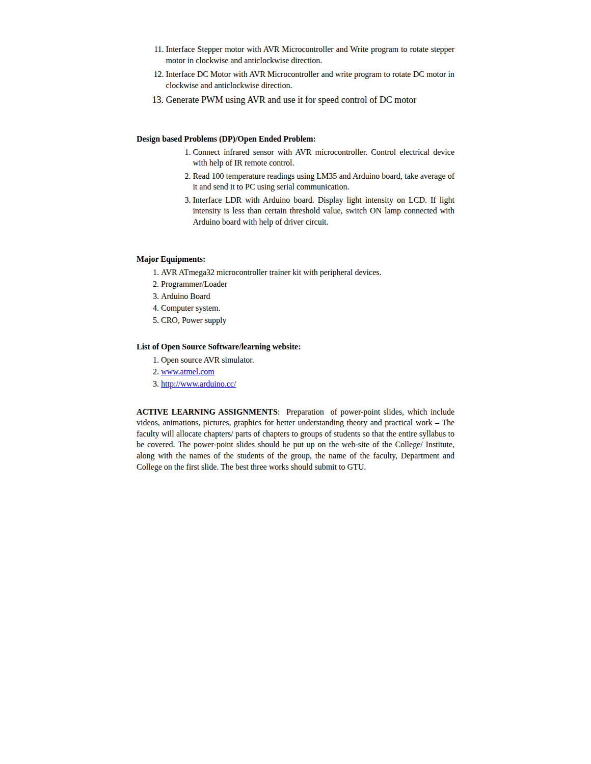Interface Stepper motor with AVR Microcontroller and Write program to rotate stepper motor in clockwise and anticlockwise direction.
Interface DC Motor with AVR Microcontroller and write program to rotate DC motor in clockwise and anticlockwise direction.
Generate PWM using AVR and use it for speed control of DC motor
Design based Problems (DP)/Open Ended Problem:
Connect infrared sensor with AVR microcontroller. Control electrical device with help of IR remote control.
Read 100 temperature readings using LM35 and Arduino board, take average of it and send it to PC using serial communication.
Interface LDR with Arduino board. Display light intensity on LCD. If light intensity is less than certain threshold value, switch ON lamp connected with Arduino board with help of driver circuit.
Major Equipments:
AVR ATmega32 microcontroller trainer kit with peripheral devices.
Programmer/Loader
Arduino Board
Computer system.
CRO, Power supply
List of Open Source Software/learning website:
Open source AVR simulator.
www.atmel.com
http://www.arduino.cc/
ACTIVE LEARNING ASSIGNMENTS: Preparation of power-point slides, which include videos, animations, pictures, graphics for better understanding theory and practical work – The faculty will allocate chapters/ parts of chapters to groups of students so that the entire syllabus to be covered. The power-point slides should be put up on the web-site of the College/ Institute, along with the names of the students of the group, the name of the faculty, Department and College on the first slide. The best three works should submit to GTU.